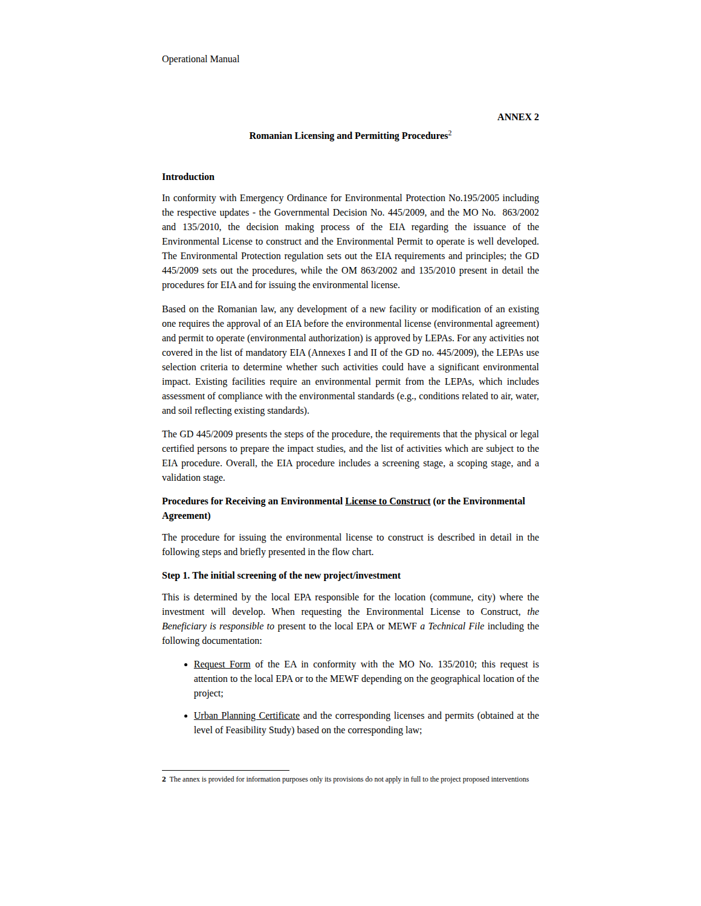Operational Manual
ANNEX 2
Romanian Licensing and Permitting Procedures2
Introduction
In conformity with Emergency Ordinance for Environmental Protection No.195/2005 including the respective updates - the Governmental Decision No. 445/2009, and the MO No. 863/2002 and 135/2010, the decision making process of the EIA regarding the issuance of the Environmental License to construct and the Environmental Permit to operate is well developed. The Environmental Protection regulation sets out the EIA requirements and principles; the GD 445/2009 sets out the procedures, while the OM 863/2002 and 135/2010 present in detail the procedures for EIA and for issuing the environmental license.
Based on the Romanian law, any development of a new facility or modification of an existing one requires the approval of an EIA before the environmental license (environmental agreement) and permit to operate (environmental authorization) is approved by LEPAs. For any activities not covered in the list of mandatory EIA (Annexes I and II of the GD no. 445/2009), the LEPAs use selection criteria to determine whether such activities could have a significant environmental impact. Existing facilities require an environmental permit from the LEPAs, which includes assessment of compliance with the environmental standards (e.g., conditions related to air, water, and soil reflecting existing standards).
The GD 445/2009 presents the steps of the procedure, the requirements that the physical or legal certified persons to prepare the impact studies, and the list of activities which are subject to the EIA procedure. Overall, the EIA procedure includes a screening stage, a scoping stage, and a validation stage.
Procedures for Receiving an Environmental License to Construct (or the Environmental Agreement)
The procedure for issuing the environmental license to construct is described in detail in the following steps and briefly presented in the flow chart.
Step 1. The initial screening of the new project/investment
This is determined by the local EPA responsible for the location (commune, city) where the investment will develop. When requesting the Environmental License to Construct, the Beneficiary is responsible to present to the local EPA or MEWF a Technical File including the following documentation:
Request Form of the EA in conformity with the MO No. 135/2010; this request is attention to the local EPA or to the MEWF depending on the geographical location of the project;
Urban Planning Certificate and the corresponding licenses and permits (obtained at the level of Feasibility Study) based on the corresponding law;
2 The annex is provided for information purposes only its provisions do not apply in full to the project proposed interventions